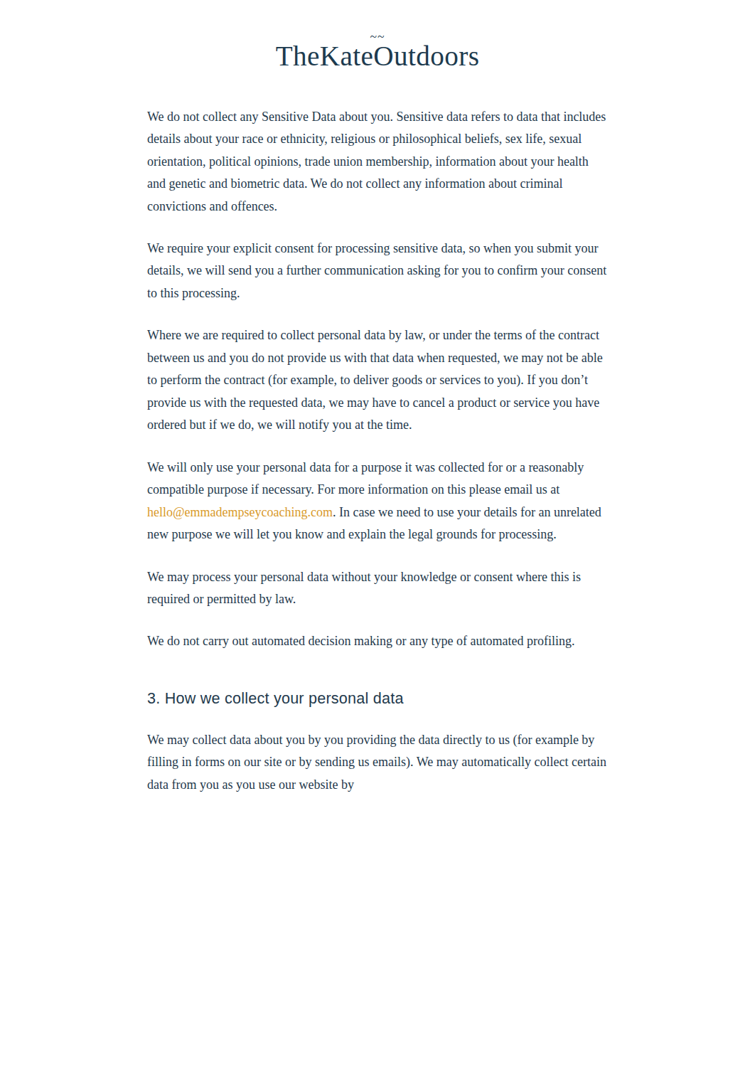~~ TheKateOutdoors
We do not collect any Sensitive Data about you. Sensitive data refers to data that includes details about your race or ethnicity, religious or philosophical beliefs, sex life, sexual orientation, political opinions, trade union membership, information about your health and genetic and biometric data. We do not collect any information about criminal convictions and offences.
We require your explicit consent for processing sensitive data, so when you submit your details, we will send you a further communication asking for you to confirm your consent to this processing.
Where we are required to collect personal data by law, or under the terms of the contract between us and you do not provide us with that data when requested, we may not be able to perform the contract (for example, to deliver goods or services to you). If you don’t provide us with the requested data, we may have to cancel a product or service you have ordered but if we do, we will notify you at the time.
We will only use your personal data for a purpose it was collected for or a reasonably compatible purpose if necessary. For more information on this please email us at hello@emmadempseycoaching.com. In case we need to use your details for an unrelated new purpose we will let you know and explain the legal grounds for processing.
We may process your personal data without your knowledge or consent where this is required or permitted by law.
We do not carry out automated decision making or any type of automated profiling.
3. How we collect your personal data
We may collect data about you by you providing the data directly to us (for example by filling in forms on our site or by sending us emails). We may automatically collect certain data from you as you use our website by